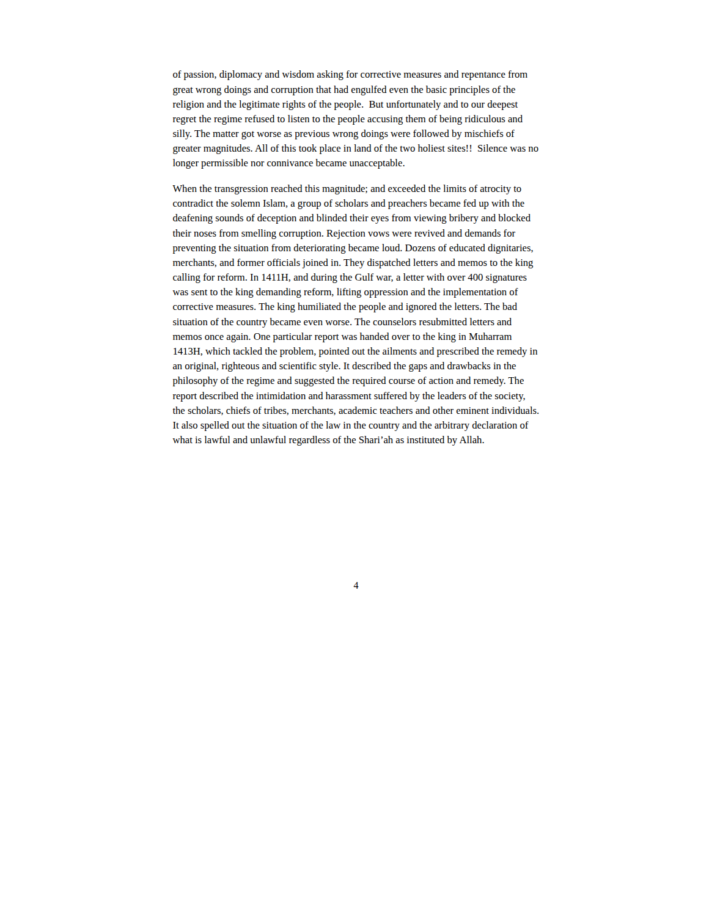of passion, diplomacy and wisdom asking for corrective measures and repentance from great wrong doings and corruption that had engulfed even the basic principles of the religion and the legitimate rights of the people. But unfortunately and to our deepest regret the regime refused to listen to the people accusing them of being ridiculous and silly. The matter got worse as previous wrong doings were followed by mischiefs of greater magnitudes. All of this took place in land of the two holiest sites!! Silence was no longer permissible nor connivance became unacceptable.
When the transgression reached this magnitude; and exceeded the limits of atrocity to contradict the solemn Islam, a group of scholars and preachers became fed up with the deafening sounds of deception and blinded their eyes from viewing bribery and blocked their noses from smelling corruption. Rejection vows were revived and demands for preventing the situation from deteriorating became loud. Dozens of educated dignitaries, merchants, and former officials joined in. They dispatched letters and memos to the king calling for reform. In 1411H, and during the Gulf war, a letter with over 400 signatures was sent to the king demanding reform, lifting oppression and the implementation of corrective measures. The king humiliated the people and ignored the letters. The bad situation of the country became even worse. The counselors resubmitted letters and memos once again. One particular report was handed over to the king in Muharram 1413H, which tackled the problem, pointed out the ailments and prescribed the remedy in an original, righteous and scientific style. It described the gaps and drawbacks in the philosophy of the regime and suggested the required course of action and remedy. The report described the intimidation and harassment suffered by the leaders of the society, the scholars, chiefs of tribes, merchants, academic teachers and other eminent individuals.
It also spelled out the situation of the law in the country and the arbitrary declaration of what is lawful and unlawful regardless of the Shari’ah as instituted by Allah.
4